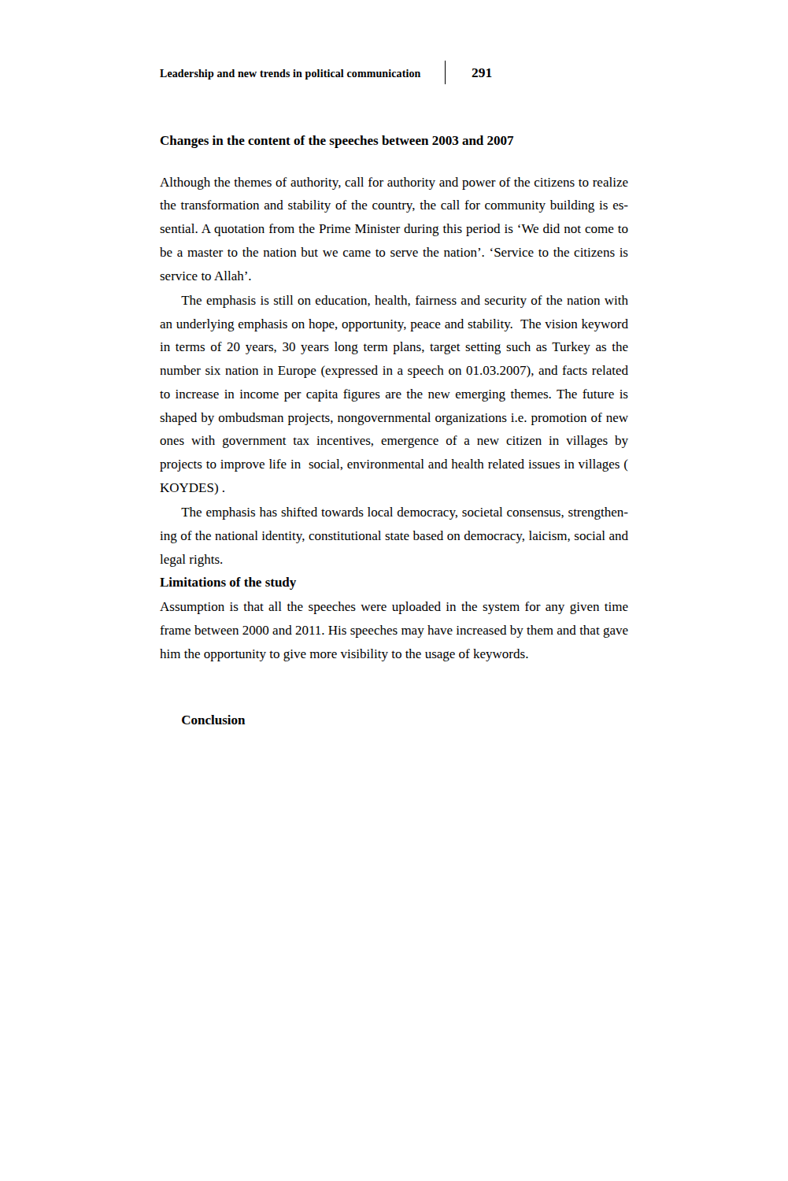Leadership and new trends in political communication 291
Changes in the content of the speeches between 2003 and 2007
Although the themes of authority, call for authority and power of the citizens to realize the transformation and stability of the country, the call for community building is essential. A quotation from the Prime Minister during this period is ‘We did not come to be a master to the nation but we came to serve the nation’. ‘Service to the citizens is service to Allah’.
The emphasis is still on education, health, fairness and security of the nation with an underlying emphasis on hope, opportunity, peace and stability. The vision keyword in terms of 20 years, 30 years long term plans, target setting such as Turkey as the number six nation in Europe (expressed in a speech on 01.03.2007), and facts related to increase in income per capita figures are the new emerging themes. The future is shaped by ombudsman projects, nongovernmental organizations i.e. promotion of new ones with government tax incentives, emergence of a new citizen in villages by projects to improve life in social, environmental and health related issues in villages ( KOYDES) .
The emphasis has shifted towards local democracy, societal consensus, strengthening of the national identity, constitutional state based on democracy, laicism, social and legal rights.
Limitations of the study
Assumption is that all the speeches were uploaded in the system for any given time frame between 2000 and 2011. His speeches may have increased by them and that gave him the opportunity to give more visibility to the usage of keywords.
Conclusion